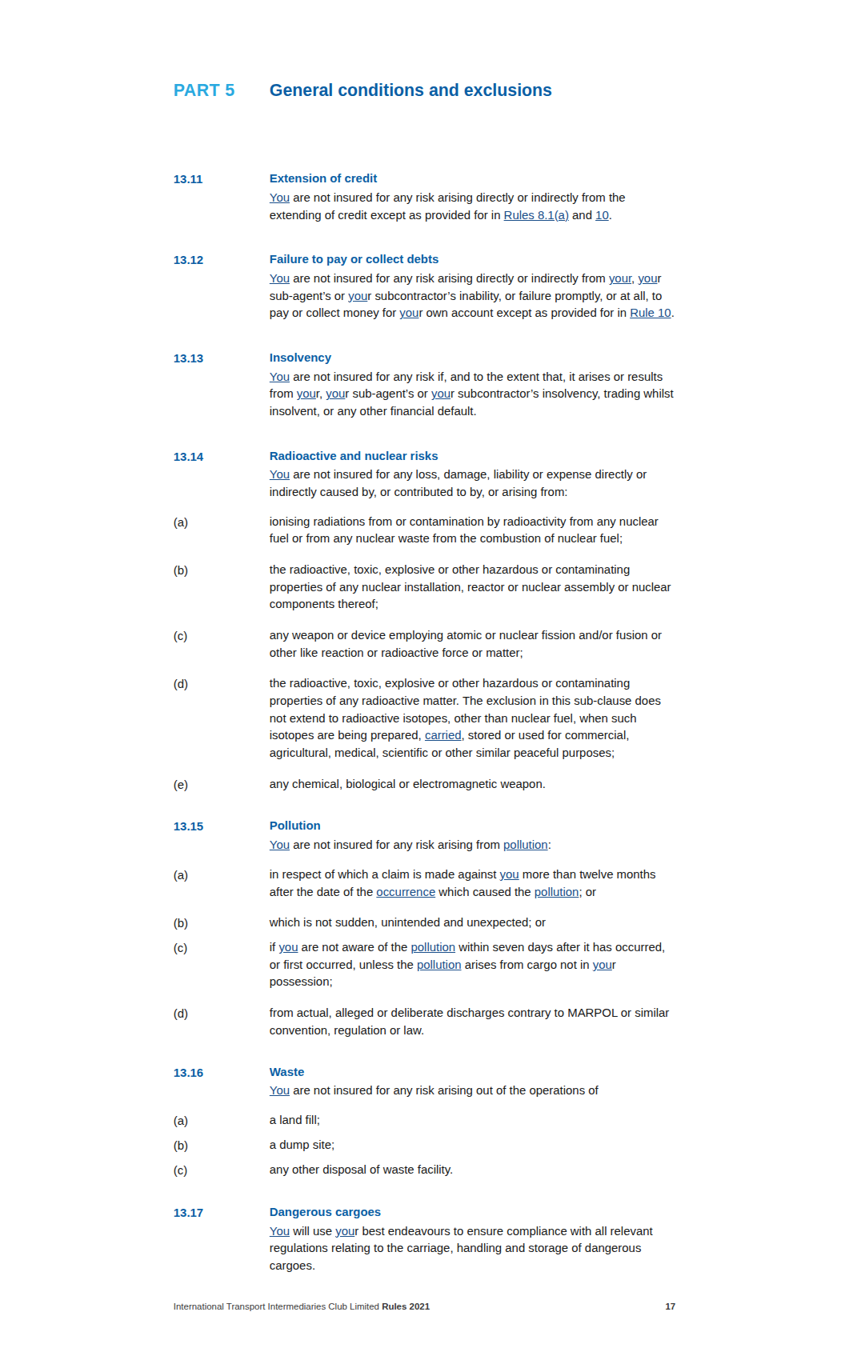PART 5
General conditions and exclusions
13.11
Extension of credit
You are not insured for any risk arising directly or indirectly from the extending of credit except as provided for in Rules 8.1(a) and 10.
13.12
Failure to pay or collect debts
You are not insured for any risk arising directly or indirectly from your, your sub-agent’s or your subcontractor’s inability, or failure promptly, or at all, to pay or collect money for your own account except as provided for in Rule 10.
13.13
Insolvency
You are not insured for any risk if, and to the extent that, it arises or results from your, your sub-agent’s or your subcontractor’s insolvency, trading whilst insolvent, or any other financial default.
13.14
Radioactive and nuclear risks
You are not insured for any loss, damage, liability or expense directly or indirectly caused by, or contributed to by, or arising from:
(a)
ionising radiations from or contamination by radioactivity from any nuclear fuel or from any nuclear waste from the combustion of nuclear fuel;
(b)
the radioactive, toxic, explosive or other hazardous or contaminating properties of any nuclear installation, reactor or nuclear assembly or nuclear components thereof;
(c)
any weapon or device employing atomic or nuclear fission and/or fusion or other like reaction or radioactive force or matter;
(d)
the radioactive, toxic, explosive or other hazardous or contaminating properties of any radioactive matter. The exclusion in this sub-clause does not extend to radioactive isotopes, other than nuclear fuel, when such isotopes are being prepared, carried, stored or used for commercial, agricultural, medical, scientific or other similar peaceful purposes;
(e)
any chemical, biological or electromagnetic weapon.
13.15
Pollution
You are not insured for any risk arising from pollution:
(a)
in respect of which a claim is made against you more than twelve months after the date of the occurrence which caused the pollution; or
(b)
which is not sudden, unintended and unexpected; or
(c)
if you are not aware of the pollution within seven days after it has occurred, or first occurred, unless the pollution arises from cargo not in your possession;
(d)
from actual, alleged or deliberate discharges contrary to MARPOL or similar convention, regulation or law.
13.16
Waste
You are not insured for any risk arising out of the operations of
(a)
a land fill;
(b)
a dump site;
(c)
any other disposal of waste facility.
13.17
Dangerous cargoes
You will use your best endeavours to ensure compliance with all relevant regulations relating to the carriage, handling and storage of dangerous cargoes.
International Transport Intermediaries Club Limited Rules 2021
17